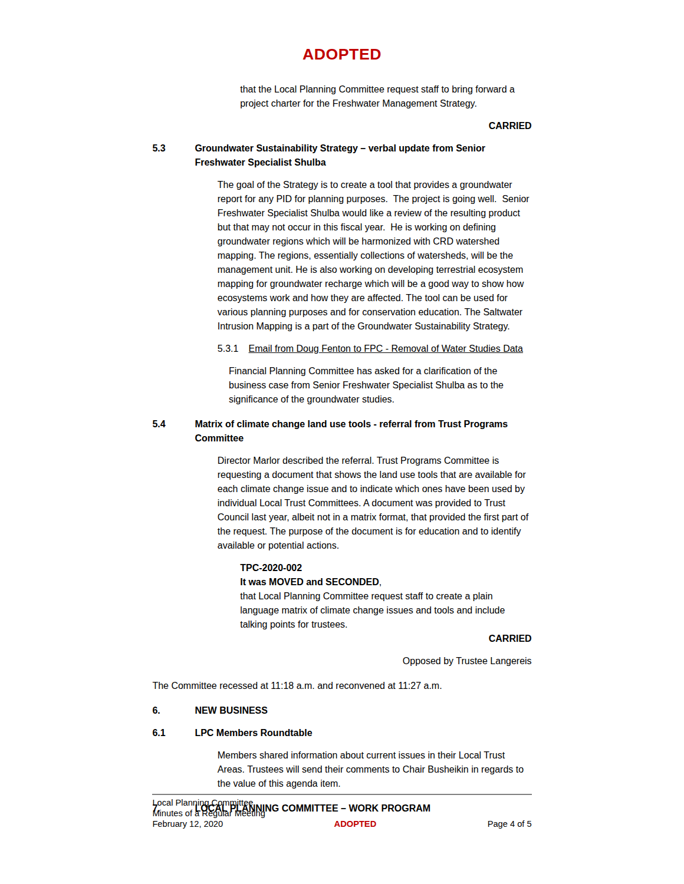ADOPTED
that the Local Planning Committee request staff to bring forward a project charter for the Freshwater Management Strategy.
CARRIED
5.3 Groundwater Sustainability Strategy – verbal update from Senior Freshwater Specialist Shulba
The goal of the Strategy is to create a tool that provides a groundwater report for any PID for planning purposes. The project is going well. Senior Freshwater Specialist Shulba would like a review of the resulting product but that may not occur in this fiscal year. He is working on defining groundwater regions which will be harmonized with CRD watershed mapping. The regions, essentially collections of watersheds, will be the management unit. He is also working on developing terrestrial ecosystem mapping for groundwater recharge which will be a good way to show how ecosystems work and how they are affected. The tool can be used for various planning purposes and for conservation education. The Saltwater Intrusion Mapping is a part of the Groundwater Sustainability Strategy.
5.3.1 Email from Doug Fenton to FPC - Removal of Water Studies Data
Financial Planning Committee has asked for a clarification of the business case from Senior Freshwater Specialist Shulba as to the significance of the groundwater studies.
5.4 Matrix of climate change land use tools - referral from Trust Programs Committee
Director Marlor described the referral. Trust Programs Committee is requesting a document that shows the land use tools that are available for each climate change issue and to indicate which ones have been used by individual Local Trust Committees. A document was provided to Trust Council last year, albeit not in a matrix format, that provided the first part of the request. The purpose of the document is for education and to identify available or potential actions.
TPC-2020-002
It was MOVED and SECONDED,
that Local Planning Committee request staff to create a plain language matrix of climate change issues and tools and include talking points for trustees.
CARRIED
Opposed by Trustee Langereis
The Committee recessed at 11:18 a.m. and reconvened at 11:27 a.m.
6. NEW BUSINESS
6.1 LPC Members Roundtable
Members shared information about current issues in their Local Trust Areas. Trustees will send their comments to Chair Busheikin in regards to the value of this agenda item.
7. LOCAL PLANNING COMMITTEE – WORK PROGRAM
Local Planning Committee
Minutes of a Regular Meeting
February 12, 2020 ADOPTED Page 4 of 5